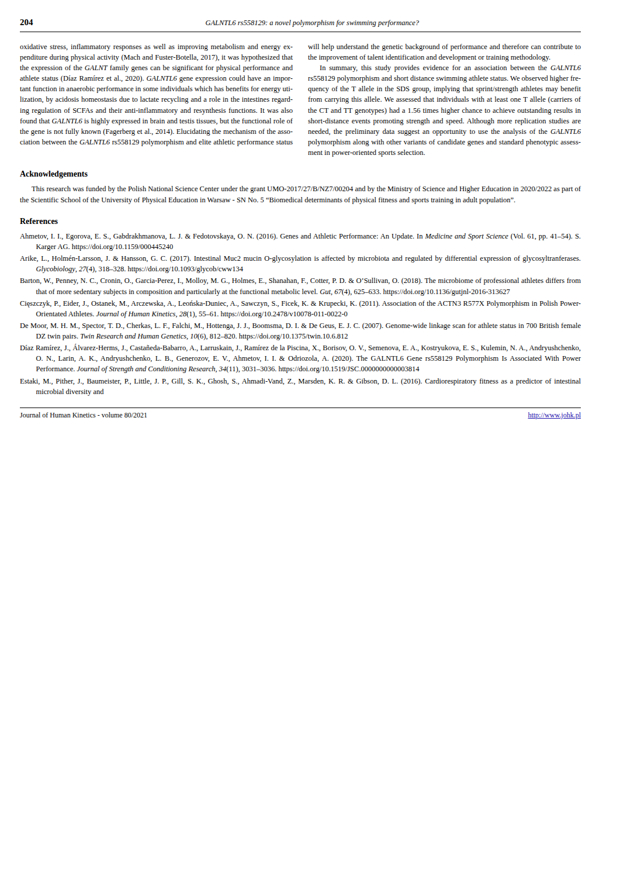204 GALNTL6 rs558129: a novel polymorphism for swimming performance?
oxidative stress, inflammatory responses as well as improving metabolism and energy expenditure during physical activity (Mach and Fuster-Botella, 2017), it was hypothesized that the expression of the GALNT family genes can be significant for physical performance and athlete status (Díaz Ramírez et al., 2020). GALNTL6 gene expression could have an important function in anaerobic performance in some individuals which has benefits for energy utilization, by acidosis homeostasis due to lactate recycling and a role in the intestines regarding regulation of SCFAs and their anti-inflammatory and resynthesis functions. It was also found that GALNTL6 is highly expressed in brain and testis tissues, but the functional role of the gene is not fully known (Fagerberg et al., 2014). Elucidating the mechanism of the association between the GALNTL6 rs558129 polymorphism and elite athletic performance status will help understand the genetic background of performance and therefore can contribute to the improvement of talent identification and development or training methodology.
In summary, this study provides evidence for an association between the GALNTL6 rs558129 polymorphism and short distance swimming athlete status. We observed higher frequency of the T allele in the SDS group, implying that sprint/strength athletes may benefit from carrying this allele. We assessed that individuals with at least one T allele (carriers of the CT and TT genotypes) had a 1.56 times higher chance to achieve outstanding results in short-distance events promoting strength and speed. Although more replication studies are needed, the preliminary data suggest an opportunity to use the analysis of the GALNTL6 polymorphism along with other variants of candidate genes and standard phenotypic assessment in power-oriented sports selection.
Acknowledgements
This research was funded by the Polish National Science Center under the grant UMO-2017/27/B/NZ7/00204 and by the Ministry of Science and Higher Education in 2020/2022 as part of the Scientific School of the University of Physical Education in Warsaw - SN No. 5 “Biomedical determinants of physical fitness and sports training in adult population”.
References
Ahmetov, I. I., Egorova, E. S., Gabdrakhmanova, L. J. & Fedotovskaya, O. N. (2016). Genes and Athletic Performance: An Update. In Medicine and Sport Science (Vol. 61, pp. 41–54). S. Karger AG. https://doi.org/10.1159/000445240
Arike, L., Holmén-Larsson, J. & Hansson, G. C. (2017). Intestinal Muc2 mucin O-glycosylation is affected by microbiota and regulated by differential expression of glycosyltranferases. Glycobiology, 27(4), 318–328. https://doi.org/10.1093/glycob/cww134
Barton, W., Penney, N. C., Cronin, O., Garcia-Perez, I., Molloy, M. G., Holmes, E., Shanahan, F., Cotter, P. D. & O’Sullivan, O. (2018). The microbiome of professional athletes differs from that of more sedentary subjects in composition and particularly at the functional metabolic level. Gut, 67(4), 625–633. https://doi.org/10.1136/gutjnl-2016-313627
Cięszczyk, P., Eider, J., Ostanek, M., Arczewska, A., Leońska-Duniec, A., Sawczyn, S., Ficek, K. & Krupecki, K. (2011). Association of the ACTN3 R577X Polymorphism in Polish Power-Orientated Athletes. Journal of Human Kinetics, 28(1), 55–61. https://doi.org/10.2478/v10078-011-0022-0
De Moor, M. H. M., Spector, T. D., Cherkas, L. F., Falchi, M., Hottenga, J. J., Boomsma, D. I. & De Geus, E. J. C. (2007). Genome-wide linkage scan for athlete status in 700 British female DZ twin pairs. Twin Research and Human Genetics, 10(6), 812–820. https://doi.org/10.1375/twin.10.6.812
Díaz Ramírez, J., Álvarez-Herms, J., Castañeda-Babarro, A., Larruskain, J., Ramírez de la Piscina, X., Borisov, O. V., Semenova, E. A., Kostryukova, E. S., Kulemin, N. A., Andryushchenko, O. N., Larin, A. K., Andryushchenko, L. B., Generozov, E. V., Ahmetov, I. I. & Odriozola, A. (2020). The GALNTL6 Gene rs558129 Polymorphism Is Associated With Power Performance. Journal of Strength and Conditioning Research, 34(11), 3031–3036. https://doi.org/10.1519/JSC.0000000000003814
Estaki, M., Pither, J., Baumeister, P., Little, J. P., Gill, S. K., Ghosh, S., Ahmadi-Vand, Z., Marsden, K. R. & Gibson, D. L. (2016). Cardiorespiratory fitness as a predictor of intestinal microbial diversity and
Journal of Human Kinetics - volume 80/2021 http://www.johk.pl